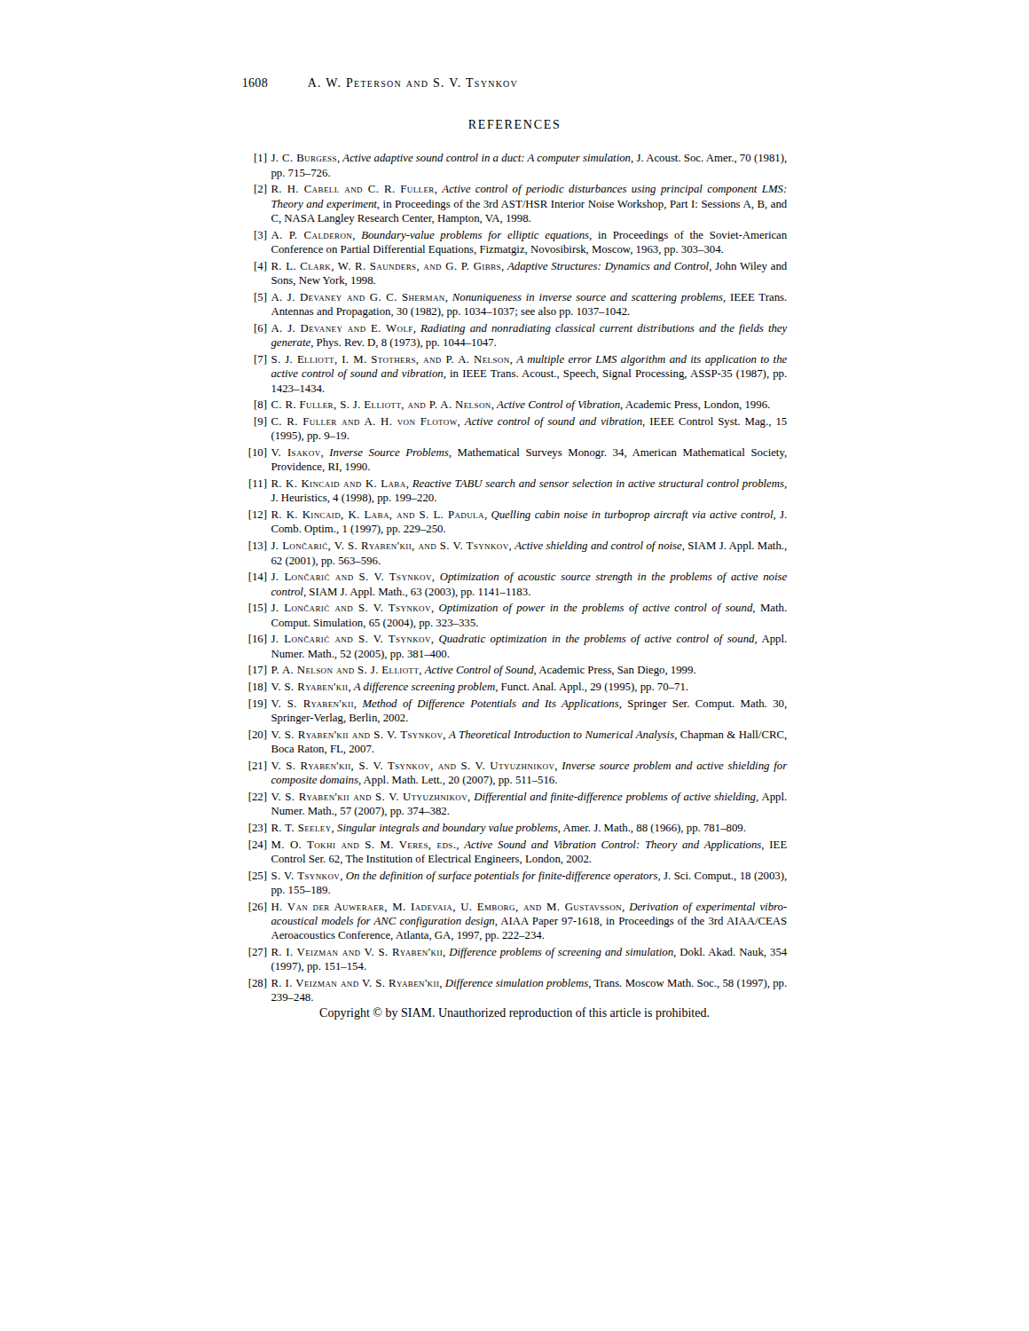1608 A. W. Peterson and S. V. Tsynkov
REFERENCES
[1] J. C. Burgess, Active adaptive sound control in a duct: A computer simulation, J. Acoust. Soc. Amer., 70 (1981), pp. 715–726.
[2] R. H. Cabell and C. R. Fuller, Active control of periodic disturbances using principal component LMS: Theory and experiment, in Proceedings of the 3rd AST/HSR Interior Noise Workshop, Part I: Sessions A, B, and C, NASA Langley Research Center, Hampton, VA, 1998.
[3] A. P. Calderon, Boundary-value problems for elliptic equations, in Proceedings of the Soviet-American Conference on Partial Differential Equations, Fizmatgiz, Novosibirsk, Moscow, 1963, pp. 303–304.
[4] R. L. Clark, W. R. Saunders, and G. P. Gibbs, Adaptive Structures: Dynamics and Control, John Wiley and Sons, New York, 1998.
[5] A. J. Devaney and G. C. Sherman, Nonuniqueness in inverse source and scattering problems, IEEE Trans. Antennas and Propagation, 30 (1982), pp. 1034–1037; see also pp. 1037–1042.
[6] A. J. Devaney and E. Wolf, Radiating and nonradiating classical current distributions and the fields they generate, Phys. Rev. D, 8 (1973), pp. 1044–1047.
[7] S. J. Elliott, I. M. Stothers, and P. A. Nelson, A multiple error LMS algorithm and its application to the active control of sound and vibration, in IEEE Trans. Acoust., Speech, Signal Processing, ASSP-35 (1987), pp. 1423–1434.
[8] C. R. Fuller, S. J. Elliott, and P. A. Nelson, Active Control of Vibration, Academic Press, London, 1996.
[9] C. R. Fuller and A. H. von Flotow, Active control of sound and vibration, IEEE Control Syst. Mag., 15 (1995), pp. 9–19.
[10] V. Isakov, Inverse Source Problems, Mathematical Surveys Monogr. 34, American Mathematical Society, Providence, RI, 1990.
[11] R. K. Kincaid and K. Laba, Reactive TABU search and sensor selection in active structural control problems, J. Heuristics, 4 (1998), pp. 199–220.
[12] R. K. Kincaid, K. Laba, and S. L. Padula, Quelling cabin noise in turboprop aircraft via active control, J. Comb. Optim., 1 (1997), pp. 229–250.
[13] J. Lončarić, V. S. Ryaben'kii, and S. V. Tsynkov, Active shielding and control of noise, SIAM J. Appl. Math., 62 (2001), pp. 563–596.
[14] J. Lončarić and S. V. Tsynkov, Optimization of acoustic source strength in the problems of active noise control, SIAM J. Appl. Math., 63 (2003), pp. 1141–1183.
[15] J. Lončarić and S. V. Tsynkov, Optimization of power in the problems of active control of sound, Math. Comput. Simulation, 65 (2004), pp. 323–335.
[16] J. Lončarić and S. V. Tsynkov, Quadratic optimization in the problems of active control of sound, Appl. Numer. Math., 52 (2005), pp. 381–400.
[17] P. A. Nelson and S. J. Elliott, Active Control of Sound, Academic Press, San Diego, 1999.
[18] V. S. Ryaben'kii, A difference screening problem, Funct. Anal. Appl., 29 (1995), pp. 70–71.
[19] V. S. Ryaben'kii, Method of Difference Potentials and Its Applications, Springer Ser. Comput. Math. 30, Springer-Verlag, Berlin, 2002.
[20] V. S. Ryaben'kii and S. V. Tsynkov, A Theoretical Introduction to Numerical Analysis, Chapman & Hall/CRC, Boca Raton, FL, 2007.
[21] V. S. Ryaben'kii, S. V. Tsynkov, and S. V. Utyuzhnikov, Inverse source problem and active shielding for composite domains, Appl. Math. Lett., 20 (2007), pp. 511–516.
[22] V. S. Ryaben'kii and S. V. Utyuzhnikov, Differential and finite-difference problems of active shielding, Appl. Numer. Math., 57 (2007), pp. 374–382.
[23] R. T. Seeley, Singular integrals and boundary value problems, Amer. J. Math., 88 (1966), pp. 781–809.
[24] M. O. Tokhi and S. M. Veres, eds., Active Sound and Vibration Control: Theory and Applications, IEE Control Ser. 62, The Institution of Electrical Engineers, London, 2002.
[25] S. V. Tsynkov, On the definition of surface potentials for finite-difference operators, J. Sci. Comput., 18 (2003), pp. 155–189.
[26] H. Van der Auweraer, M. Iadevaia, U. Emborg, and M. Gustavsson, Derivation of experimental vibro-acoustical models for ANC configuration design, AIAA Paper 97-1618, in Proceedings of the 3rd AIAA/CEAS Aeroacoustics Conference, Atlanta, GA, 1997, pp. 222–234.
[27] R. I. Veizman and V. S. Ryaben'kii, Difference problems of screening and simulation, Dokl. Akad. Nauk, 354 (1997), pp. 151–154.
[28] R. I. Veizman and V. S. Ryaben'kii, Difference simulation problems, Trans. Moscow Math. Soc., 58 (1997), pp. 239–248.
Copyright © by SIAM. Unauthorized reproduction of this article is prohibited.